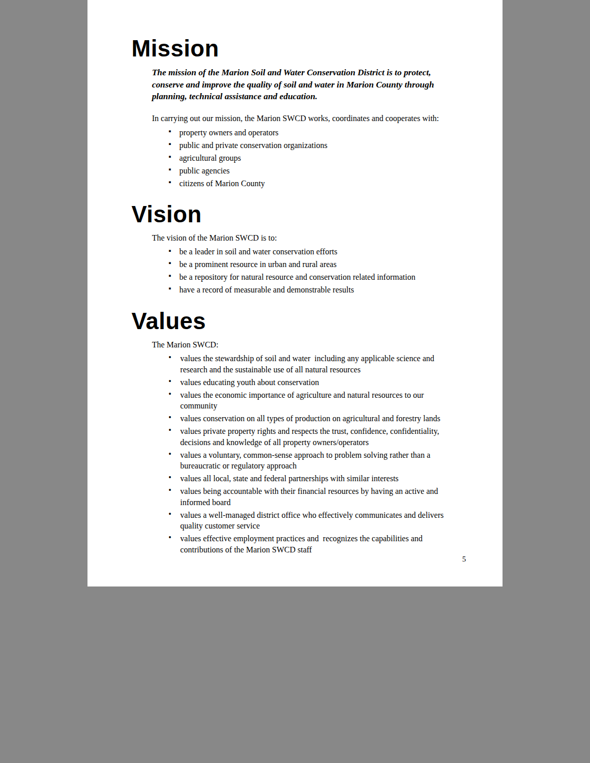Mission
The mission of the Marion Soil and Water Conservation District is to protect, conserve and improve the quality of soil and water in Marion County through planning, technical assistance and education.
In carrying out our mission, the Marion SWCD works, coordinates and cooperates with:
property owners and operators
public and private conservation organizations
agricultural groups
public agencies
citizens of Marion County
Vision
The vision of the Marion SWCD is to:
be a leader in soil and water conservation efforts
be a prominent resource in urban and rural areas
be a repository for natural resource and conservation related information
have a record of measurable and demonstrable results
Values
The Marion SWCD:
values the stewardship of soil and water including any applicable science and research and the sustainable use of all natural resources
values educating youth about conservation
values the economic importance of agriculture and natural resources to our community
values conservation on all types of production on agricultural and forestry lands
values private property rights and respects the trust, confidence, confidentiality, decisions and knowledge of all property owners/operators
values a voluntary, common-sense approach to problem solving rather than a bureaucratic or regulatory approach
values all local, state and federal partnerships with similar interests
values being accountable with their financial resources by having an active and informed board
values a well-managed district office who effectively communicates and delivers quality customer service
values effective employment practices and recognizes the capabilities and contributions of the Marion SWCD staff
5